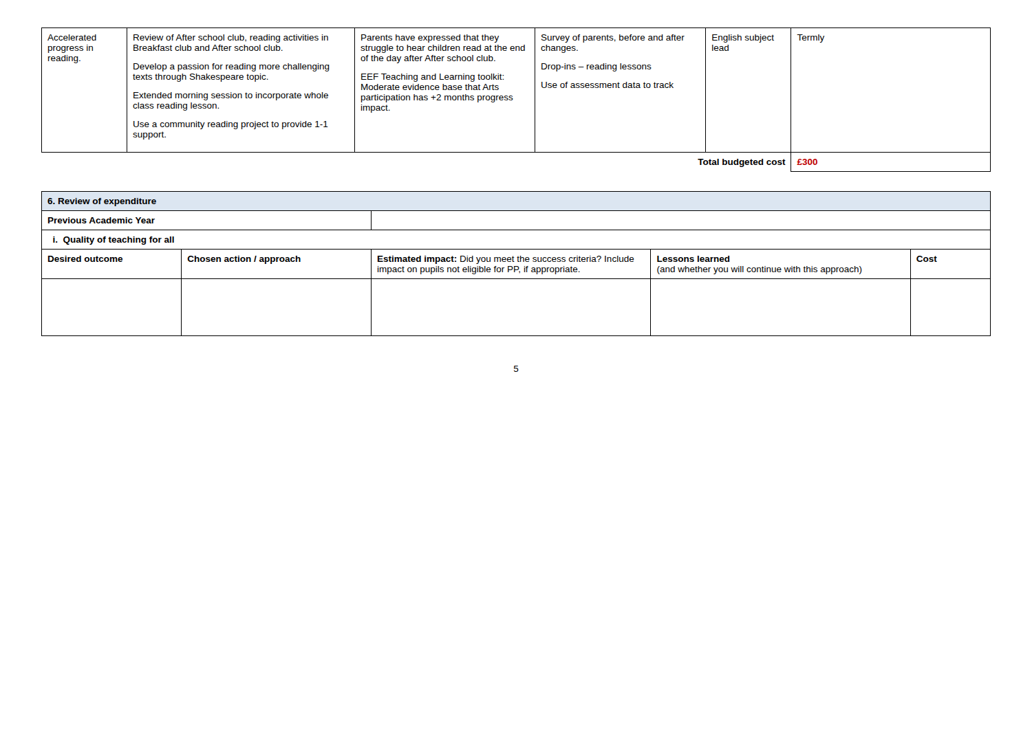| Accelerated progress in reading. | Review of After school club, reading activities in Breakfast club and After school club. Develop a passion for reading more challenging texts through Shakespeare topic. Extended morning session to incorporate whole class reading lesson. Use a community reading project to provide 1-1 support. | Parents have expressed that they struggle to hear children read at the end of the day after After school club. EEF Teaching and Learning toolkit: Moderate evidence base that Arts participation has +2 months progress impact. | Survey of parents, before and after changes. Drop-ins – reading lessons Use of assessment data to track | English subject lead | Termly |
| Total budgeted cost | £300 |
| 6. Review of expenditure |
| Previous Academic Year | |
| i. Quality of teaching for all |
| Desired outcome | Chosen action / approach | Estimated impact: Did you meet the success criteria? Include impact on pupils not eligible for PP, if appropriate. | Lessons learned (and whether you will continue with this approach) | Cost |
5